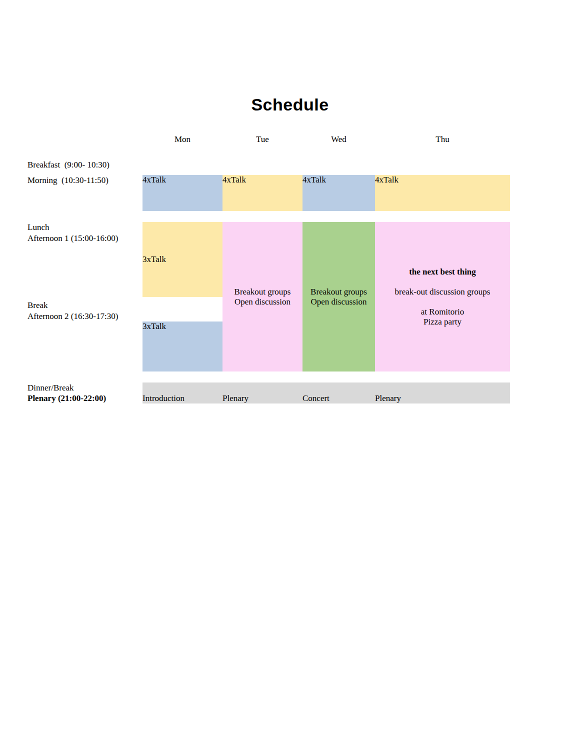Schedule
| | Mon | Tue | Wed | Thu |
| Breakfast (9:00- 10:30) | | | | |
| Morning (10:30-11:50) | 4xTalk | 4xTalk | 4xTalk | 4xTalk |
| Lunch Afternoon 1 (15:00-16:00) | 3xTalk | Breakout groups Open discussion | Breakout groups Open discussion | the next best thing break-out discussion groups at Romitorio Pizza party |
| Break Afternoon 2 (16:30-17:30) | |
| | 3xTalk |
| Dinner/Break Plenary (21:00-22:00) | Introduction | Plenary | Concert | Plenary |